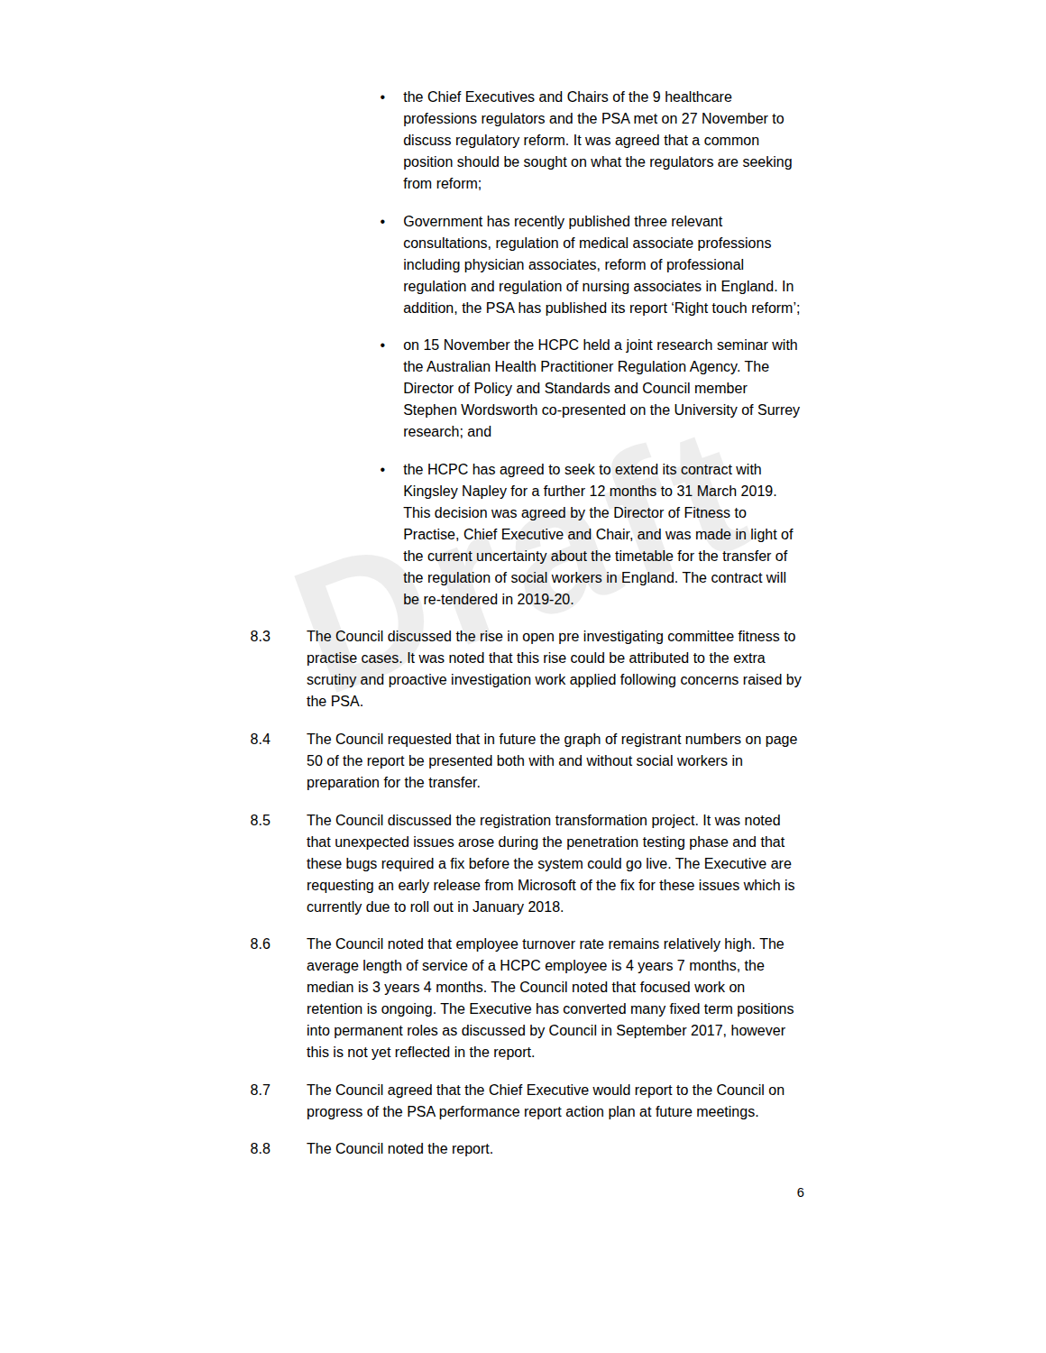Draft
the Chief Executives and Chairs of the 9 healthcare professions regulators and the PSA met on 27 November to discuss regulatory reform. It was agreed that a common position should be sought on what the regulators are seeking from reform;
Government has recently published three relevant consultations, regulation of medical associate professions including physician associates, reform of professional regulation and regulation of nursing associates in England. In addition, the PSA has published its report ‘Right touch reform’;
on 15 November the HCPC held a joint research seminar with the Australian Health Practitioner Regulation Agency. The Director of Policy and Standards and Council member Stephen Wordsworth co-presented on the University of Surrey research; and
the HCPC has agreed to seek to extend its contract with Kingsley Napley for a further 12 months to 31 March 2019. This decision was agreed by the Director of Fitness to Practise, Chief Executive and Chair, and was made in light of the current uncertainty about the timetable for the transfer of the regulation of social workers in England. The contract will be re-tendered in 2019-20.
8.3
The Council discussed the rise in open pre investigating committee fitness to practise cases. It was noted that this rise could be attributed to the extra scrutiny and proactive investigation work applied following concerns raised by the PSA.
8.4
The Council requested that in future the graph of registrant numbers on page 50 of the report be presented both with and without social workers in preparation for the transfer.
8.5
The Council discussed the registration transformation project. It was noted that unexpected issues arose during the penetration testing phase and that these bugs required a fix before the system could go live. The Executive are requesting an early release from Microsoft of the fix for these issues which is currently due to roll out in January 2018.
8.6
The Council noted that employee turnover rate remains relatively high. The average length of service of a HCPC employee is 4 years 7 months, the median is 3 years 4 months. The Council noted that focused work on retention is ongoing. The Executive has converted many fixed term positions into permanent roles as discussed by Council in September 2017, however this is not yet reflected in the report.
8.7
The Council agreed that the Chief Executive would report to the Council on progress of the PSA performance report action plan at future meetings.
8.8
The Council noted the report.
6